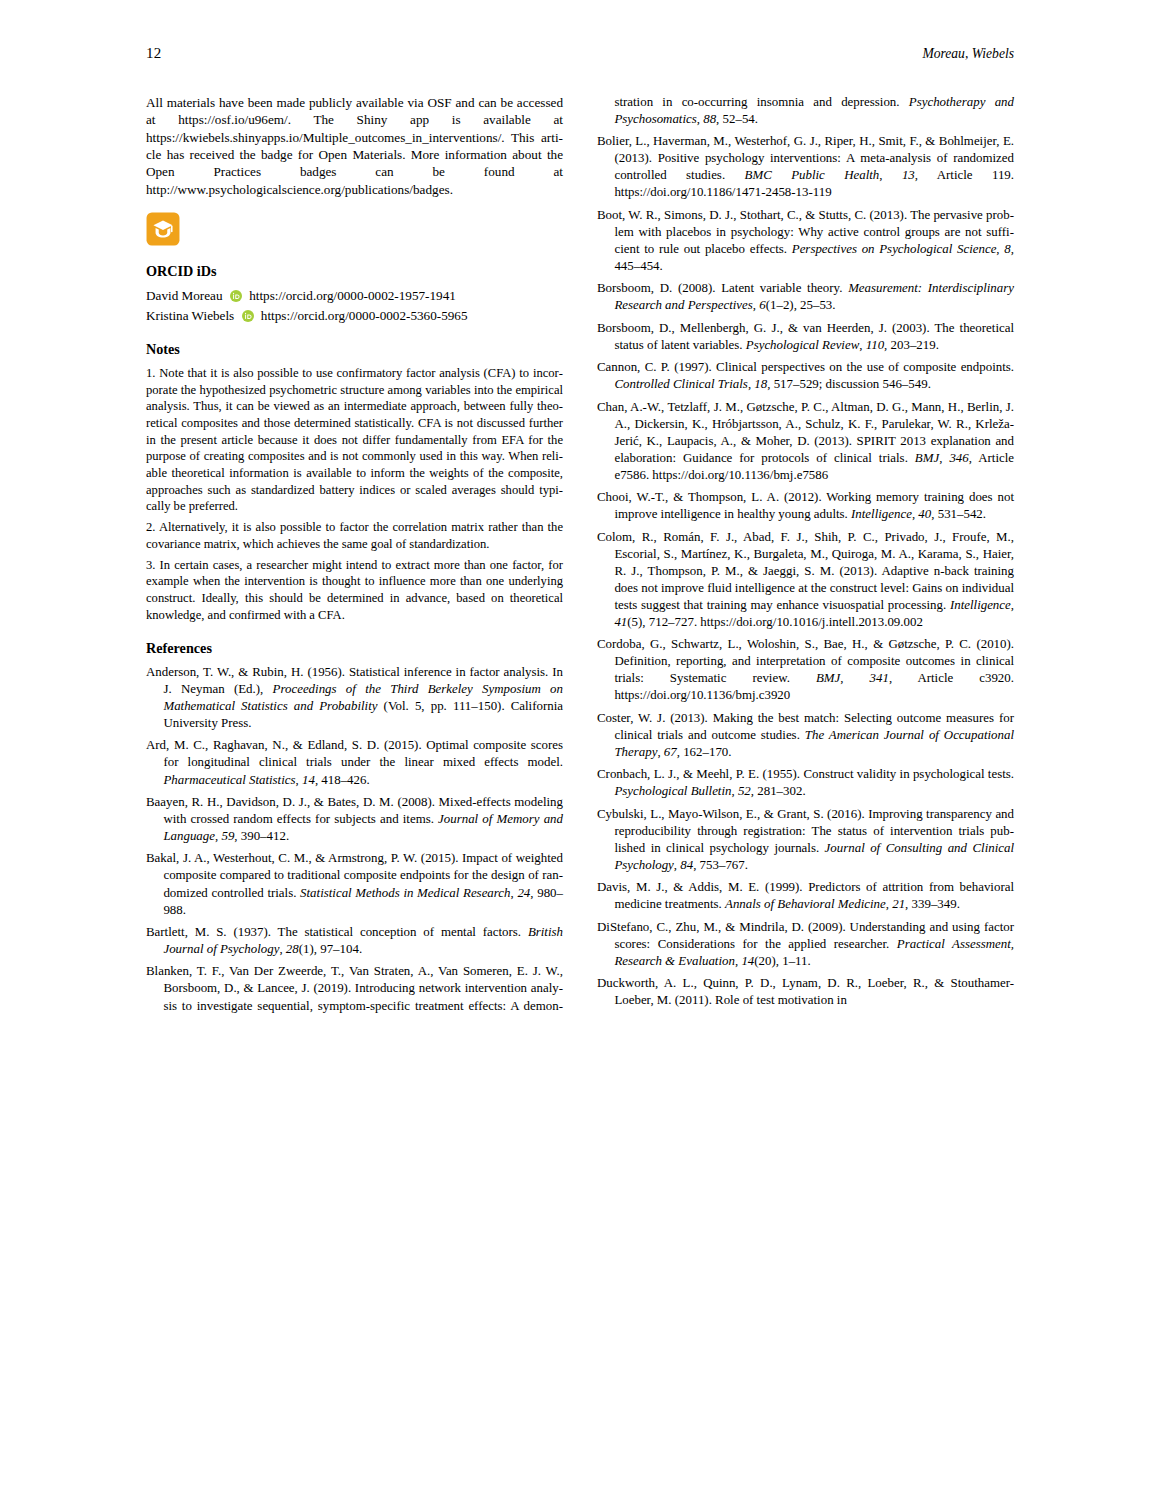12
Moreau, Wiebels
All materials have been made publicly available via OSF and can be accessed at https://osf.io/u96em/. The Shiny app is available at https://kwiebels.shinyapps.io/Multiple_outcomes_in_interventions/. This article has received the badge for Open Materials. More information about the Open Practices badges can be found at http://www.psychologicalscience.org/publications/badges.
ORCID iDs
David Moreau https://orcid.org/0000-0002-1957-1941
Kristina Wiebels https://orcid.org/0000-0002-5360-5965
Notes
1. Note that it is also possible to use confirmatory factor analysis (CFA) to incorporate the hypothesized psychometric structure among variables into the empirical analysis. Thus, it can be viewed as an intermediate approach, between fully theoretical composites and those determined statistically. CFA is not discussed further in the present article because it does not differ fundamentally from EFA for the purpose of creating composites and is not commonly used in this way. When reliable theoretical information is available to inform the weights of the composite, approaches such as standardized battery indices or scaled averages should typically be preferred.
2. Alternatively, it is also possible to factor the correlation matrix rather than the covariance matrix, which achieves the same goal of standardization.
3. In certain cases, a researcher might intend to extract more than one factor, for example when the intervention is thought to influence more than one underlying construct. Ideally, this should be determined in advance, based on theoretical knowledge, and confirmed with a CFA.
References
Anderson, T. W., & Rubin, H. (1956). Statistical inference in factor analysis. In J. Neyman (Ed.), Proceedings of the Third Berkeley Symposium on Mathematical Statistics and Probability (Vol. 5, pp. 111–150). California University Press.
Ard, M. C., Raghavan, N., & Edland, S. D. (2015). Optimal composite scores for longitudinal clinical trials under the linear mixed effects model. Pharmaceutical Statistics, 14, 418–426.
Baayen, R. H., Davidson, D. J., & Bates, D. M. (2008). Mixed-effects modeling with crossed random effects for subjects and items. Journal of Memory and Language, 59, 390–412.
Bakal, J. A., Westerhout, C. M., & Armstrong, P. W. (2015). Impact of weighted composite compared to traditional composite endpoints for the design of randomized controlled trials. Statistical Methods in Medical Research, 24, 980–988.
Bartlett, M. S. (1937). The statistical conception of mental factors. British Journal of Psychology, 28(1), 97–104.
Blanken, T. F., Van Der Zweerde, T., Van Straten, A., Van Someren, E. J. W., Borsboom, D., & Lancee, J. (2019). Introducing network intervention analysis to investigate sequential, symptom-specific treatment effects: A demonstration in co-occurring insomnia and depression. Psychotherapy and Psychosomatics, 88, 52–54.
Bolier, L., Haverman, M., Westerhof, G. J., Riper, H., Smit, F., & Bohlmeijer, E. (2013). Positive psychology interventions: A meta-analysis of randomized controlled studies. BMC Public Health, 13, Article 119. https://doi.org/10.1186/1471-2458-13-119
Boot, W. R., Simons, D. J., Stothart, C., & Stutts, C. (2013). The pervasive problem with placebos in psychology: Why active control groups are not sufficient to rule out placebo effects. Perspectives on Psychological Science, 8, 445–454.
Borsboom, D. (2008). Latent variable theory. Measurement: Interdisciplinary Research and Perspectives, 6(1–2), 25–53.
Borsboom, D., Mellenbergh, G. J., & van Heerden, J. (2003). The theoretical status of latent variables. Psychological Review, 110, 203–219.
Cannon, C. P. (1997). Clinical perspectives on the use of composite endpoints. Controlled Clinical Trials, 18, 517–529; discussion 546–549.
Chan, A.-W., Tetzlaff, J. M., Gøtzsche, P. C., Altman, D. G., Mann, H., Berlin, J. A., Dickersin, K., Hróbjartsson, A., Schulz, K. F., Parulekar, W. R., Krleža-Jerić, K., Laupacis, A., & Moher, D. (2013). SPIRIT 2013 explanation and elaboration: Guidance for protocols of clinical trials. BMJ, 346, Article e7586. https://doi.org/10.1136/bmj.e7586
Chooi, W.-T., & Thompson, L. A. (2012). Working memory training does not improve intelligence in healthy young adults. Intelligence, 40, 531–542.
Colom, R., Román, F. J., Abad, F. J., Shih, P. C., Privado, J., Froufe, M., Escorial, S., Martínez, K., Burgaleta, M., Quiroga, M. A., Karama, S., Haier, R. J., Thompson, P. M., & Jaeggi, S. M. (2013). Adaptive n-back training does not improve fluid intelligence at the construct level: Gains on individual tests suggest that training may enhance visuospatial processing. Intelligence, 41(5), 712–727. https://doi.org/10.1016/j.intell.2013.09.002
Cordoba, G., Schwartz, L., Woloshin, S., Bae, H., & Gøtzsche, P. C. (2010). Definition, reporting, and interpretation of composite outcomes in clinical trials: Systematic review. BMJ, 341, Article c3920. https://doi.org/10.1136/bmj.c3920
Coster, W. J. (2013). Making the best match: Selecting outcome measures for clinical trials and outcome studies. The American Journal of Occupational Therapy, 67, 162–170.
Cronbach, L. J., & Meehl, P. E. (1955). Construct validity in psychological tests. Psychological Bulletin, 52, 281–302.
Cybulski, L., Mayo-Wilson, E., & Grant, S. (2016). Improving transparency and reproducibility through registration: The status of intervention trials published in clinical psychology journals. Journal of Consulting and Clinical Psychology, 84, 753–767.
Davis, M. J., & Addis, M. E. (1999). Predictors of attrition from behavioral medicine treatments. Annals of Behavioral Medicine, 21, 339–349.
DiStefano, C., Zhu, M., & Mindrila, D. (2009). Understanding and using factor scores: Considerations for the applied researcher. Practical Assessment, Research & Evaluation, 14(20), 1–11.
Duckworth, A. L., Quinn, P. D., Lynam, D. R., Loeber, R., & Stouthamer-Loeber, M. (2011). Role of test motivation in